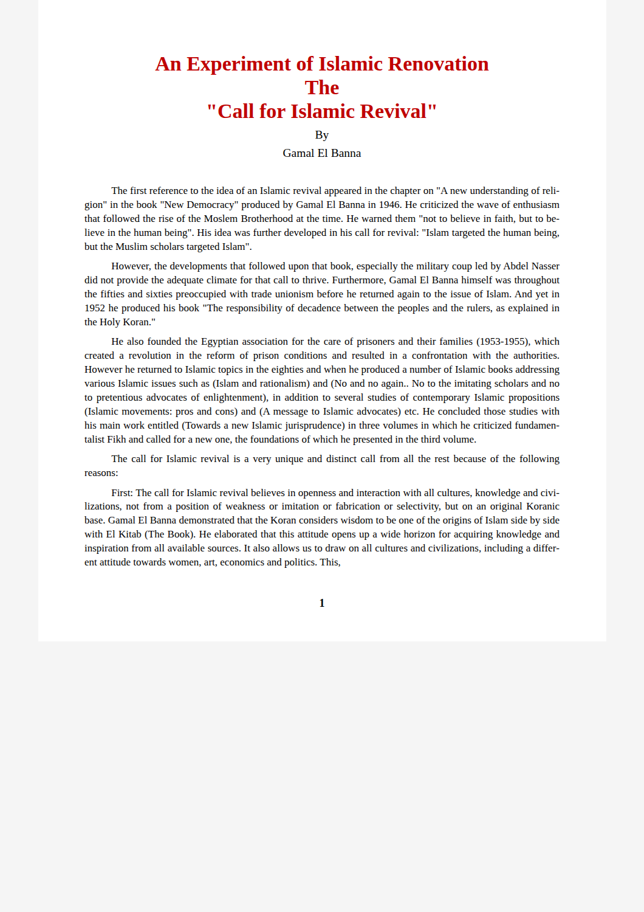An Experiment of Islamic Renovation
The
"Call for Islamic Revival"
By
Gamal El Banna
The first reference to the idea of an Islamic revival appeared in the chapter on "A new understanding of religion" in the book "New Democracy" produced by Gamal El Banna in 1946. He criticized the wave of enthusiasm that followed the rise of the Moslem Brotherhood at the time. He warned them "not to believe in faith, but to believe in the human being". His idea was further developed in his call for revival: "Islam targeted the human being, but the Muslim scholars targeted Islam".
However, the developments that followed upon that book, especially the military coup led by Abdel Nasser did not provide the adequate climate for that call to thrive. Furthermore, Gamal El Banna himself was throughout the fifties and sixties preoccupied with trade unionism before he returned again to the issue of Islam. And yet in 1952 he produced his book "The responsibility of decadence between the peoples and the rulers, as explained in the Holy Koran."
He also founded the Egyptian association for the care of prisoners and their families (1953-1955), which created a revolution in the reform of prison conditions and resulted in a confrontation with the authorities. However he returned to Islamic topics in the eighties and when he produced a number of Islamic books addressing various Islamic issues such as (Islam and rationalism) and (No and no again.. No to the imitating scholars and no to pretentious advocates of enlightenment), in addition to several studies of contemporary Islamic propositions (Islamic movements: pros and cons) and (A message to Islamic advocates) etc. He concluded those studies with his main work entitled (Towards a new Islamic jurisprudence) in three volumes in which he criticized fundamentalist Fikh and called for a new one, the foundations of which he presented in the third volume.
The call for Islamic revival is a very unique and distinct call from all the rest because of the following reasons:
First: The call for Islamic revival believes in openness and interaction with all cultures, knowledge and civilizations, not from a position of weakness or imitation or fabrication or selectivity, but on an original Koranic base. Gamal El Banna demonstrated that the Koran considers wisdom to be one of the origins of Islam side by side with El Kitab (The Book). He elaborated that this attitude opens up a wide horizon for acquiring knowledge and inspiration from all available sources. It also allows us to draw on all cultures and civilizations, including a different attitude towards women, art, economics and politics. This,
1